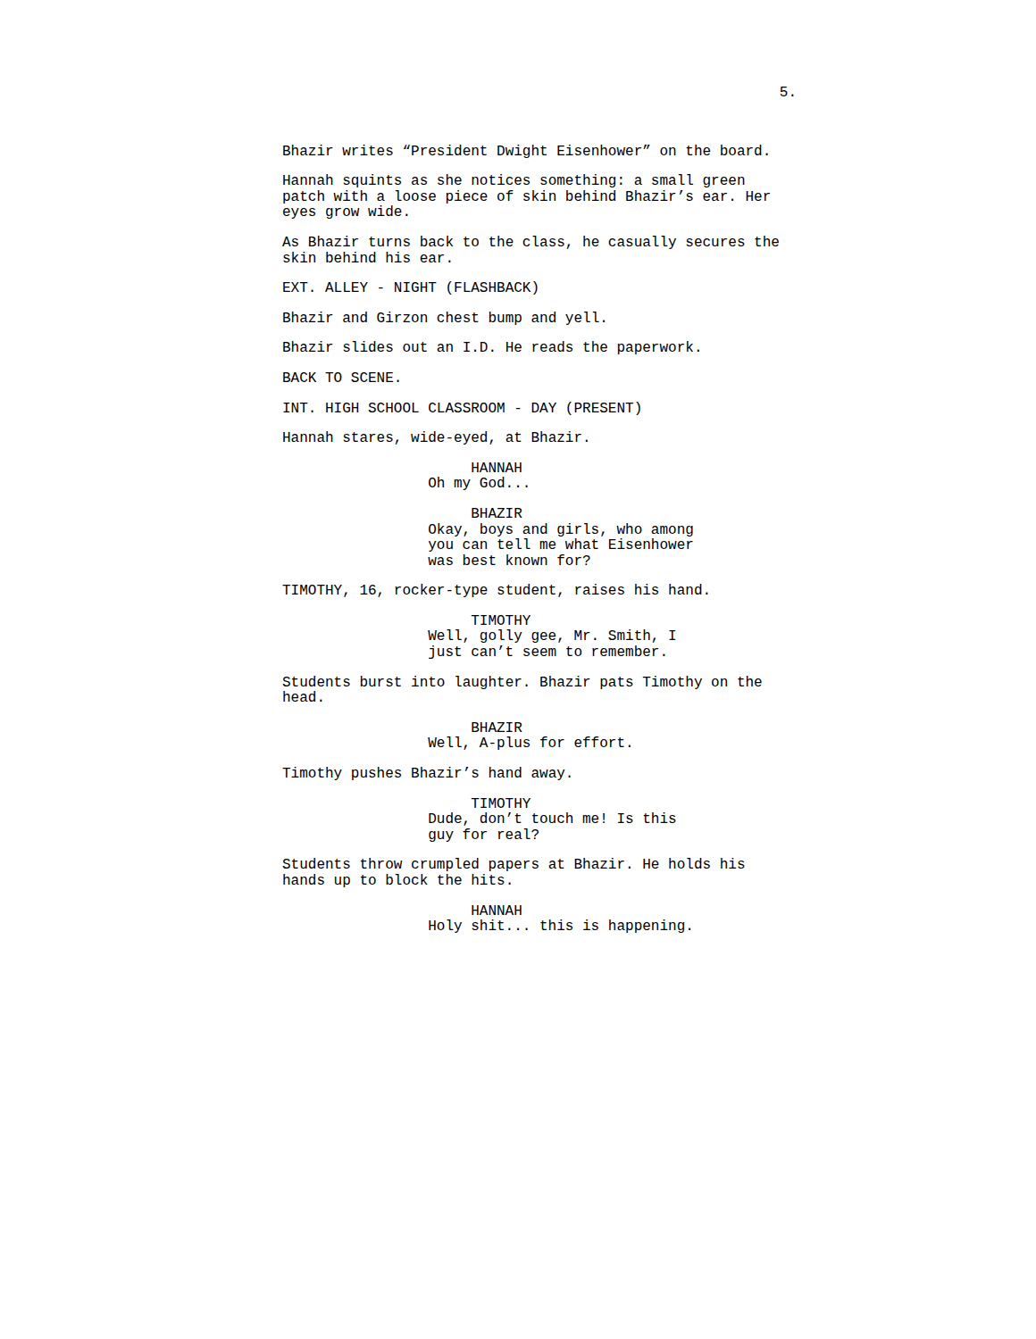5.
Bhazir writes “President Dwight Eisenhower” on the board.
Hannah squints as she notices something: a small green patch with a loose piece of skin behind Bhazir’s ear. Her eyes grow wide.
As Bhazir turns back to the class, he casually secures the skin behind his ear.
EXT. ALLEY - NIGHT (FLASHBACK)
Bhazir and Girzon chest bump and yell.
Bhazir slides out an I.D. He reads the paperwork.
BACK TO SCENE.
INT. HIGH SCHOOL CLASSROOM - DAY (PRESENT)
Hannah stares, wide-eyed, at Bhazir.
Hannah
Oh my God...
Bhazir
Okay, boys and girls, who among you can tell me what Eisenhower was best known for?
TIMOTHY, 16, rocker-type student, raises his hand.
Timothy
Well, golly gee, Mr. Smith, I just can’t seem to remember.
Students burst into laughter. Bhazir pats Timothy on the head.
Bhazir
Well, A-plus for effort.
Timothy pushes Bhazir’s hand away.
Timothy
Dude, don’t touch me! Is this guy for real?
Students throw crumpled papers at Bhazir. He holds his hands up to block the hits.
Hannah
Holy shit... this is happening.